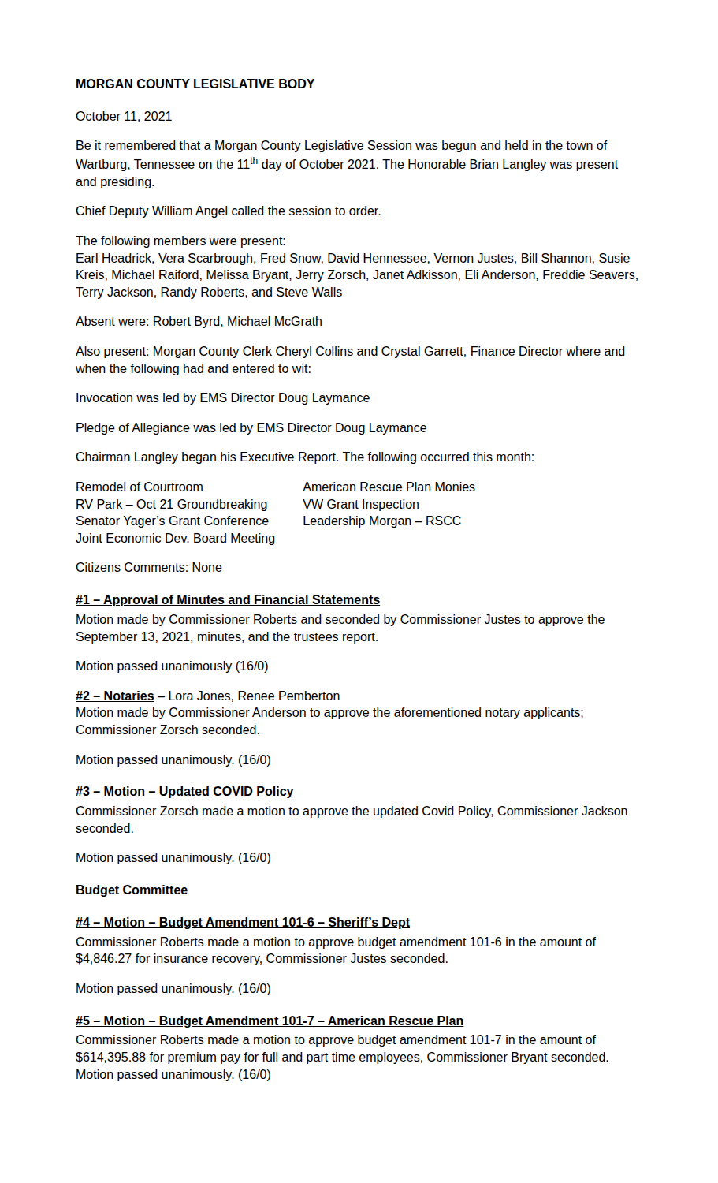MORGAN COUNTY LEGISLATIVE BODY
October 11, 2021
Be it remembered that a Morgan County Legislative Session was begun and held in the town of Wartburg, Tennessee on the 11th day of October 2021. The Honorable Brian Langley was present and presiding.
Chief Deputy William Angel called the session to order.
The following members were present:
Earl Headrick, Vera Scarbrough, Fred Snow, David Hennessee, Vernon Justes, Bill Shannon, Susie Kreis, Michael Raiford, Melissa Bryant, Jerry Zorsch, Janet Adkisson, Eli Anderson, Freddie Seavers, Terry Jackson, Randy Roberts, and Steve Walls
Absent were: Robert Byrd, Michael McGrath
Also present: Morgan County Clerk Cheryl Collins and Crystal Garrett, Finance Director where and when the following had and entered to wit:
Invocation was led by EMS Director Doug Laymance
Pledge of Allegiance was led by EMS Director Doug Laymance
Chairman Langley began his Executive Report. The following occurred this month:
| Remodel of Courtroom | American Rescue Plan Monies |
| RV Park – Oct 21 Groundbreaking | VW Grant Inspection |
| Senator Yager’s Grant Conference | Leadership Morgan – RSCC |
| Joint Economic Dev. Board Meeting | |
Citizens Comments: None
#1 – Approval of Minutes and Financial Statements
Motion made by Commissioner Roberts and seconded by Commissioner Justes to approve the September 13, 2021, minutes, and the trustees report.
Motion passed unanimously (16/0)
#2 – Notaries – Lora Jones, Renee Pemberton
Motion made by Commissioner Anderson to approve the aforementioned notary applicants; Commissioner Zorsch seconded.
Motion passed unanimously. (16/0)
#3 – Motion – Updated COVID Policy
Commissioner Zorsch made a motion to approve the updated Covid Policy, Commissioner Jackson seconded.
Motion passed unanimously. (16/0)
Budget Committee
#4 – Motion – Budget Amendment 101-6 – Sheriff’s Dept
Commissioner Roberts made a motion to approve budget amendment 101-6 in the amount of $4,846.27 for insurance recovery, Commissioner Justes seconded.
Motion passed unanimously. (16/0)
#5 – Motion – Budget Amendment 101-7 – American Rescue Plan
Commissioner Roberts made a motion to approve budget amendment 101-7 in the amount of $614,395.88 for premium pay for full and part time employees, Commissioner Bryant seconded.
Motion passed unanimously. (16/0)